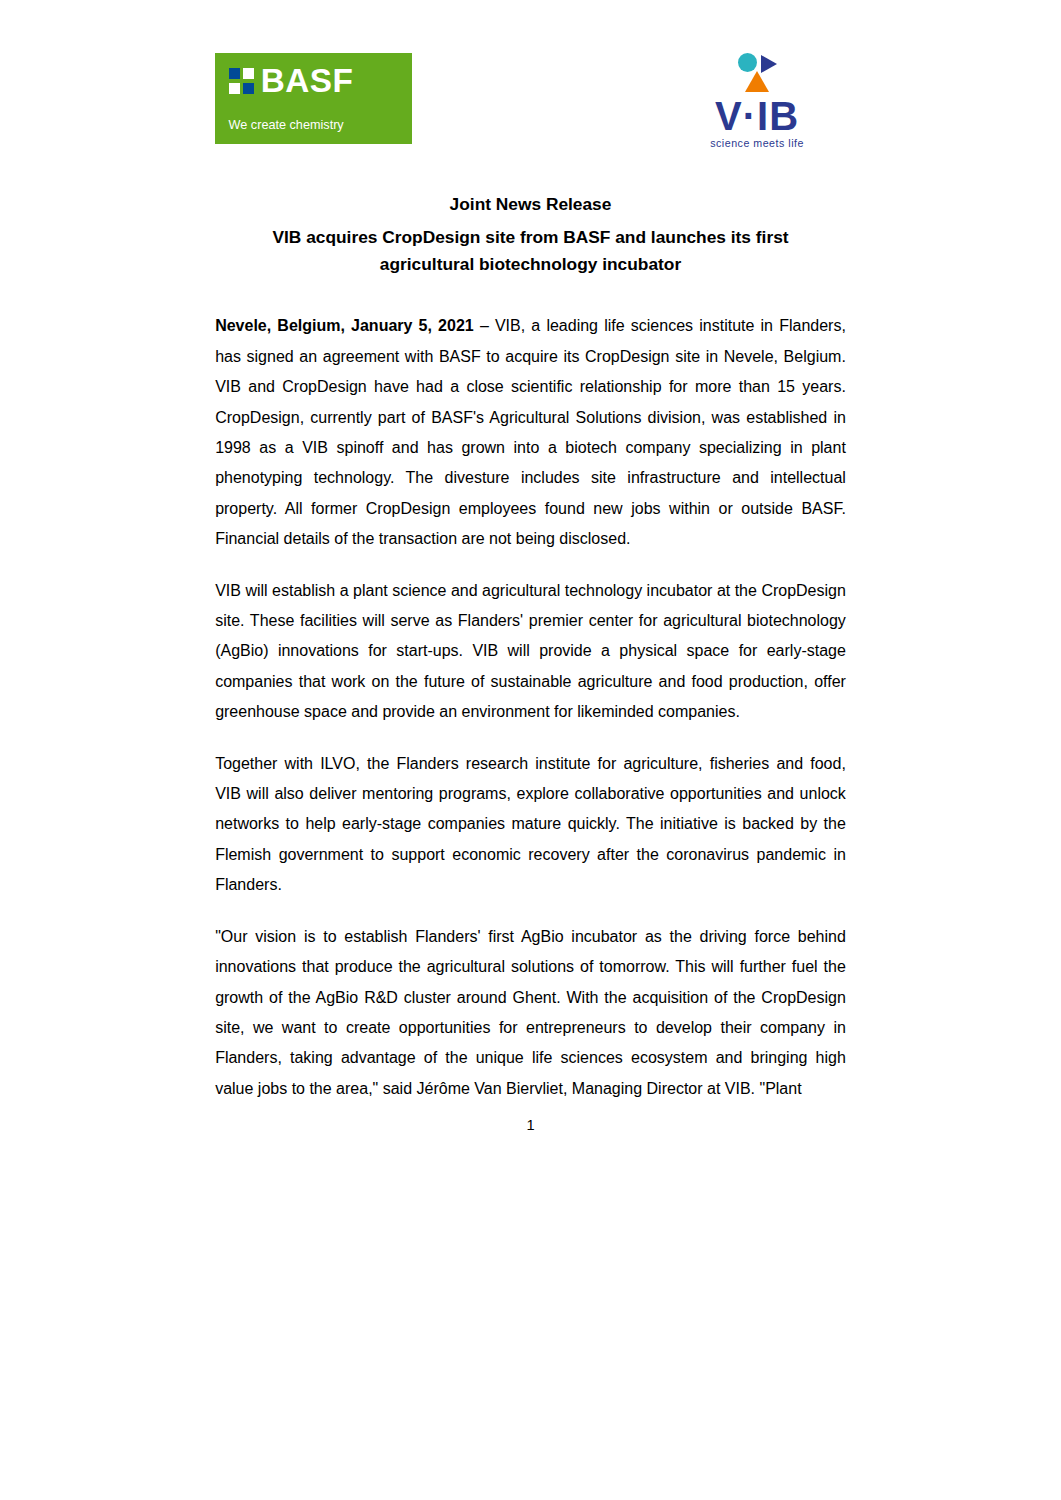BASF
We create chemistry
V·IB
science meets life
Joint News Release
VIB acquires CropDesign site from BASF and launches its first
agricultural biotechnology incubator
Nevele, Belgium, January 5, 2021 – VIB, a leading life sciences institute in Flanders, has signed an agreement with BASF to acquire its CropDesign site in Nevele, Belgium. VIB and CropDesign have had a close scientific relationship for more than 15 years. CropDesign, currently part of BASF's Agricultural Solutions division, was established in 1998 as a VIB spinoff and has grown into a biotech company specializing in plant phenotyping technology. The divesture includes site infrastructure and intellectual property. All former CropDesign employees found new jobs within or outside BASF. Financial details of the transaction are not being disclosed.
VIB will establish a plant science and agricultural technology incubator at the CropDesign site. These facilities will serve as Flanders' premier center for agricultural biotechnology (AgBio) innovations for start-ups. VIB will provide a physical space for early-stage companies that work on the future of sustainable agriculture and food production, offer greenhouse space and provide an environment for likeminded companies.
Together with ILVO, the Flanders research institute for agriculture, fisheries and food, VIB will also deliver mentoring programs, explore collaborative opportunities and unlock networks to help early-stage companies mature quickly. The initiative is backed by the Flemish government to support economic recovery after the coronavirus pandemic in Flanders.
"Our vision is to establish Flanders' first AgBio incubator as the driving force behind innovations that produce the agricultural solutions of tomorrow. This will further fuel the growth of the AgBio R&D cluster around Ghent. With the acquisition of the CropDesign site, we want to create opportunities for entrepreneurs to develop their company in Flanders, taking advantage of the unique life sciences ecosystem and bringing high value jobs to the area," said Jérôme Van Biervliet, Managing Director at VIB. "Plant
1